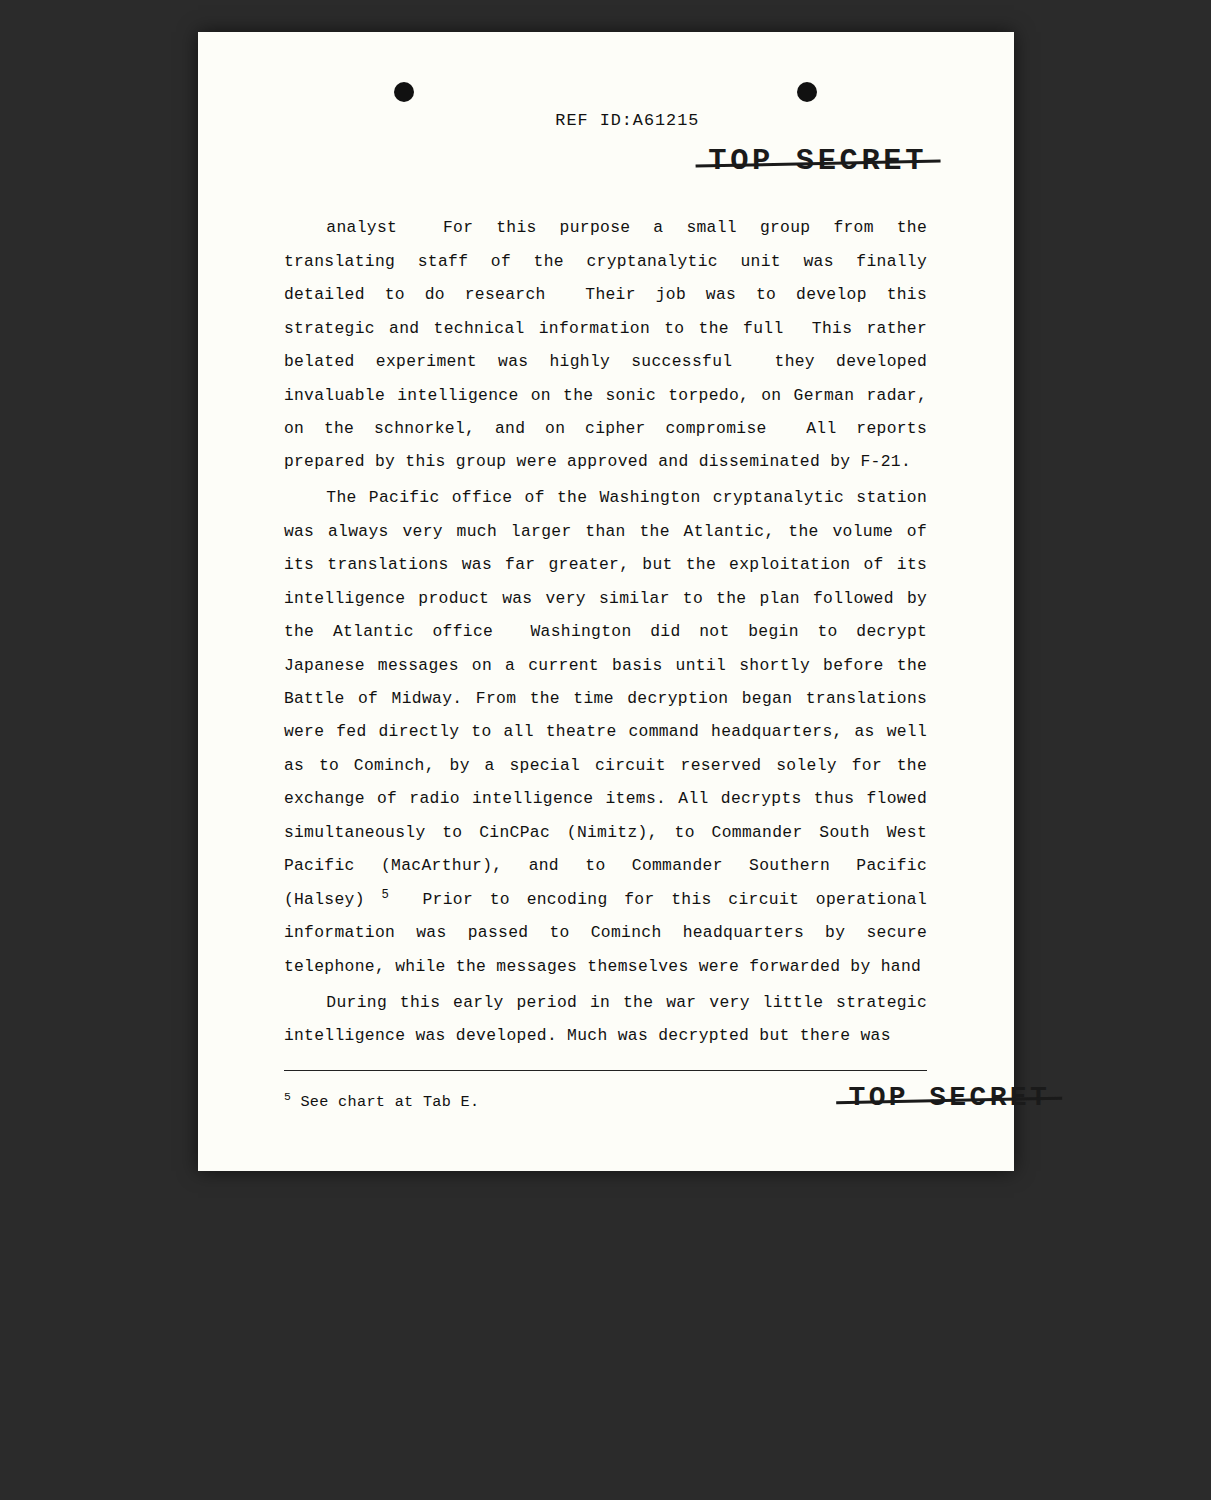REF ID:A61215
TOP SECRET
analyst For this purpose a small group from the translating staff of the cryptanalytic unit was finally detailed to do research Their job was to develop this strategic and technical information to the full This rather belated experiment was highly successful they developed invaluable intelligence on the sonic torpedo, on German radar, on the schnorkel, and on cipher compromise All reports prepared by this group were approved and disseminated by F-21.
The Pacific office of the Washington cryptanalytic station was always very much larger than the Atlantic, the volume of its translations was far greater, but the exploitation of its intelligence product was very similar to the plan followed by the Atlantic office Washington did not begin to decrypt Japanese messages on a current basis until shortly before the Battle of Midway. From the time decryption began translations were fed directly to all theatre command headquarters, as well as to Cominch, by a special circuit reserved solely for the exchange of radio intelligence items. All decrypts thus flowed simultaneously to CinCPac (Nimitz), to Commander South West Pacific (MacArthur), and to Commander Southern Pacific (Halsey) 5 Prior to encoding for this circuit operational information was passed to Cominch headquarters by secure telephone, while the messages themselves were forwarded by hand
During this early period in the war very little strategic intelligence was developed. Much was decrypted but there was
5 See chart at Tab E.
TOP SECRET